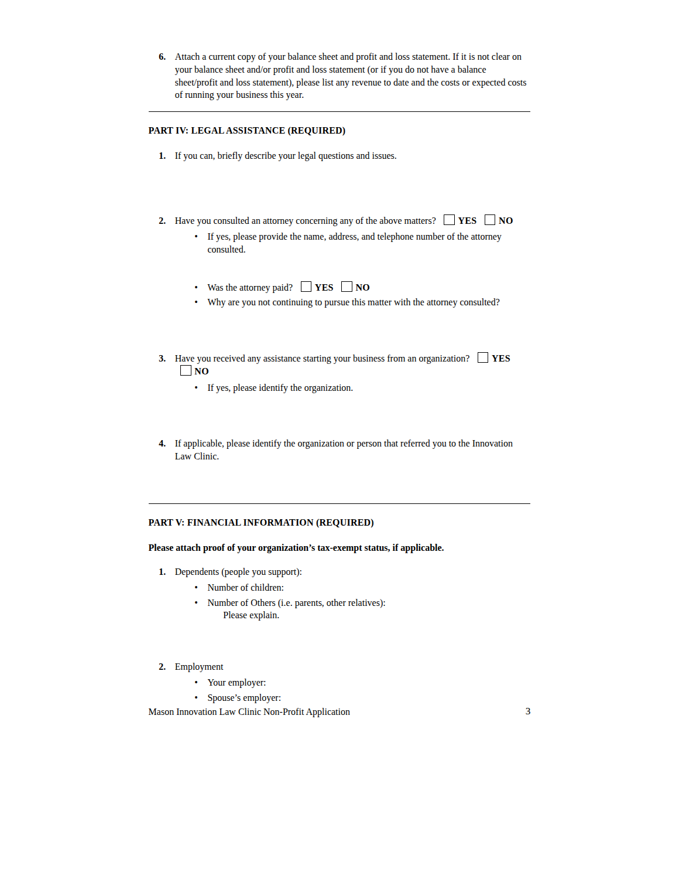Attach a current copy of your balance sheet and profit and loss statement. If it is not clear on your balance sheet and/or profit and loss statement (or if you do not have a balance sheet/profit and loss statement), please list any revenue to date and the costs or expected costs of running your business this year.
PART IV: LEGAL ASSISTANCE (REQUIRED)
If you can, briefly describe your legal questions and issues.
Have you consulted an attorney concerning any of the above matters? YES NO
If yes, please provide the name, address, and telephone number of the attorney consulted.
Was the attorney paid? YES NO
Why are you not continuing to pursue this matter with the attorney consulted?
Have you received any assistance starting your business from an organization? YES NO
If yes, please identify the organization.
If applicable, please identify the organization or person that referred you to the Innovation Law Clinic.
PART V: FINANCIAL INFORMATION (REQUIRED)
Please attach proof of your organization’s tax-exempt status, if applicable.
Dependents (people you support):
Number of children:
Number of Others (i.e. parents, other relatives):
Please explain.
Employment
Your employer:
Spouse’s employer:
Mason Innovation Law Clinic Non-Profit Application 3